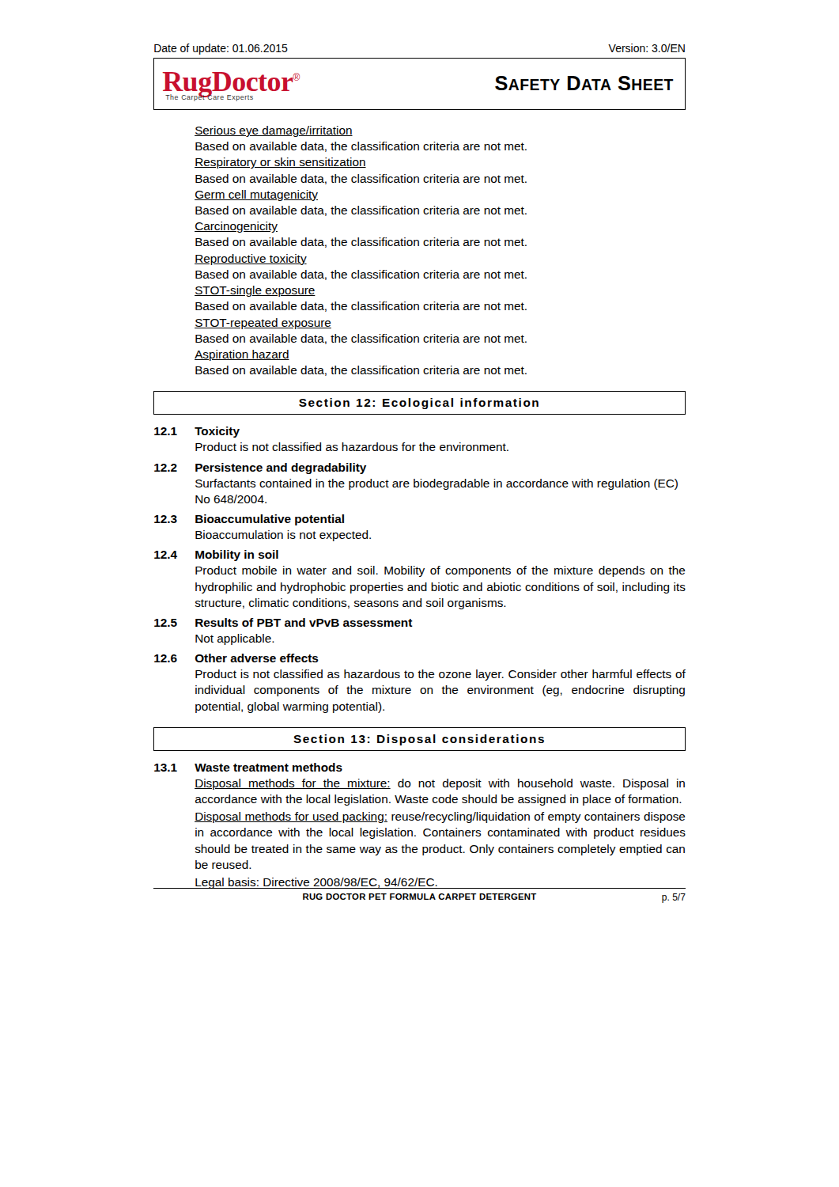Date of update: 01.06.2015 Version: 3.0/EN
RugDoctor®
The Carpet Care Experts
SAFETY DATA SHEET
Serious eye damage/irritation
Based on available data, the classification criteria are not met.
Respiratory or skin sensitization
Based on available data, the classification criteria are not met.
Germ cell mutagenicity
Based on available data, the classification criteria are not met.
Carcinogenicity
Based on available data, the classification criteria are not met.
Reproductive toxicity
Based on available data, the classification criteria are not met.
STOT-single exposure
Based on available data, the classification criteria are not met.
STOT-repeated exposure
Based on available data, the classification criteria are not met.
Aspiration hazard
Based on available data, the classification criteria are not met.
Section 12: Ecological information
12.1
Toxicity
Product is not classified as hazardous for the environment.
12.2
Persistence and degradability
Surfactants contained in the product are biodegradable in accordance with regulation (EC) No 648/2004.
12.3
Bioaccumulative potential
Bioaccumulation is not expected.
12.4
Mobility in soil
Product mobile in water and soil. Mobility of components of the mixture depends on the hydrophilic and hydrophobic properties and biotic and abiotic conditions of soil, including its structure, climatic conditions, seasons and soil organisms.
12.5
Results of PBT and vPvB assessment
Not applicable.
12.6
Other adverse effects
Product is not classified as hazardous to the ozone layer. Consider other harmful effects of individual components of the mixture on the environment (eg, endocrine disrupting potential, global warming potential).
Section 13: Disposal considerations
13.1
Waste treatment methods
Disposal methods for the mixture: do not deposit with household waste. Disposal in accordance with the local legislation. Waste code should be assigned in place of formation.
Disposal methods for used packing: reuse/recycling/liquidation of empty containers dispose in accordance with the local legislation. Containers contaminated with product residues should be treated in the same way as the product. Only containers completely emptied can be reused.
Legal basis: Directive 2008/98/EC, 94/62/EC.
RUG DOCTOR PET FORMULA CARPET DETERGENT p. 5/7